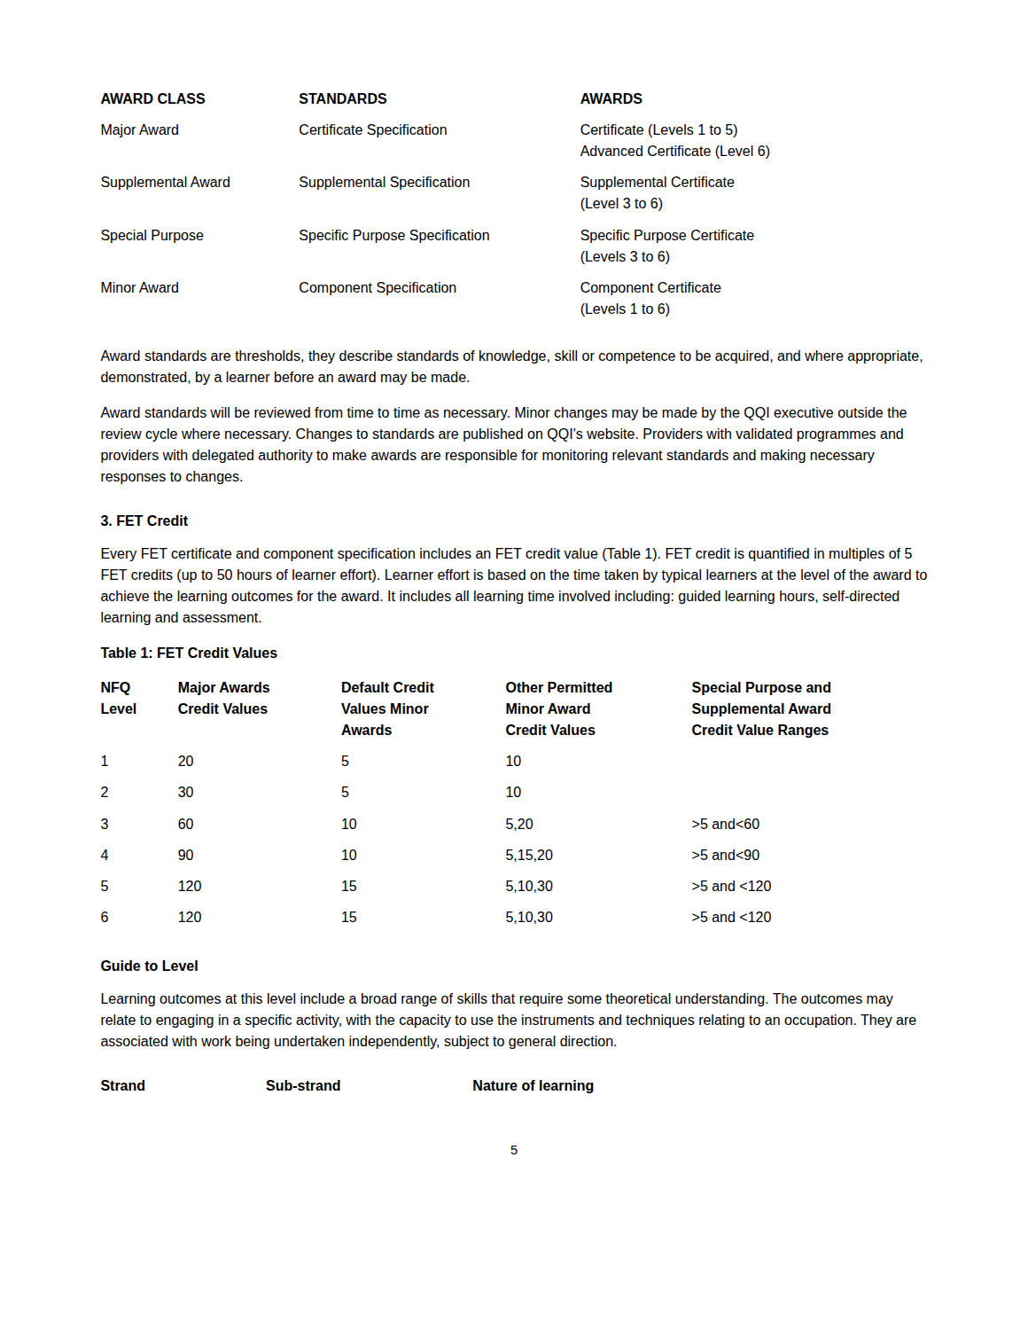| AWARD CLASS | STANDARDS | AWARDS |
| --- | --- | --- |
| Major Award | Certificate Specification | Certificate (Levels 1 to 5) Advanced Certificate (Level 6) |
| Supplemental Award | Supplemental Specification | Supplemental Certificate (Level 3 to 6) |
| Special Purpose | Specific Purpose Specification | Specific Purpose Certificate (Levels 3 to 6) |
| Minor Award | Component Specification | Component Certificate (Levels 1 to 6) |
Award standards are thresholds, they describe standards of knowledge, skill or competence to be acquired, and where appropriate, demonstrated, by a learner before an award may be made.
Award standards will be reviewed from time to time as necessary. Minor changes may be made by the QQI executive outside the review cycle where necessary. Changes to standards are published on QQI's website. Providers with validated programmes and providers with delegated authority to make awards are responsible for monitoring relevant standards and making necessary responses to changes.
3. FET Credit
Every FET certificate and component specification includes an FET credit value (Table 1). FET credit is quantified in multiples of 5 FET credits (up to 50 hours of learner effort). Learner effort is based on the time taken by typical learners at the level of the award to achieve the learning outcomes for the award. It includes all learning time involved including: guided learning hours, self-directed learning and assessment.
Table 1: FET Credit Values
| NFQ Level | Major Awards Credit Values | Default Credit Values Minor Awards | Other Permitted Minor Award Credit Values | Special Purpose and Supplemental Award Credit Value Ranges |
| --- | --- | --- | --- | --- |
| 1 | 20 | 5 | 10 | |
| 2 | 30 | 5 | 10 | |
| 3 | 60 | 10 | 5,20 | >5 and<60 |
| 4 | 90 | 10 | 5,15,20 | >5 and<90 |
| 5 | 120 | 15 | 5,10,30 | >5 and <120 |
| 6 | 120 | 15 | 5,10,30 | >5 and <120 |
Guide to Level
Learning outcomes at this level include a broad range of skills that require some theoretical understanding. The outcomes may relate to engaging in a specific activity, with the capacity to use the instruments and techniques relating to an occupation. They are associated with work being undertaken independently, subject to general direction.
| Strand | Sub-strand | Nature of learning |
5